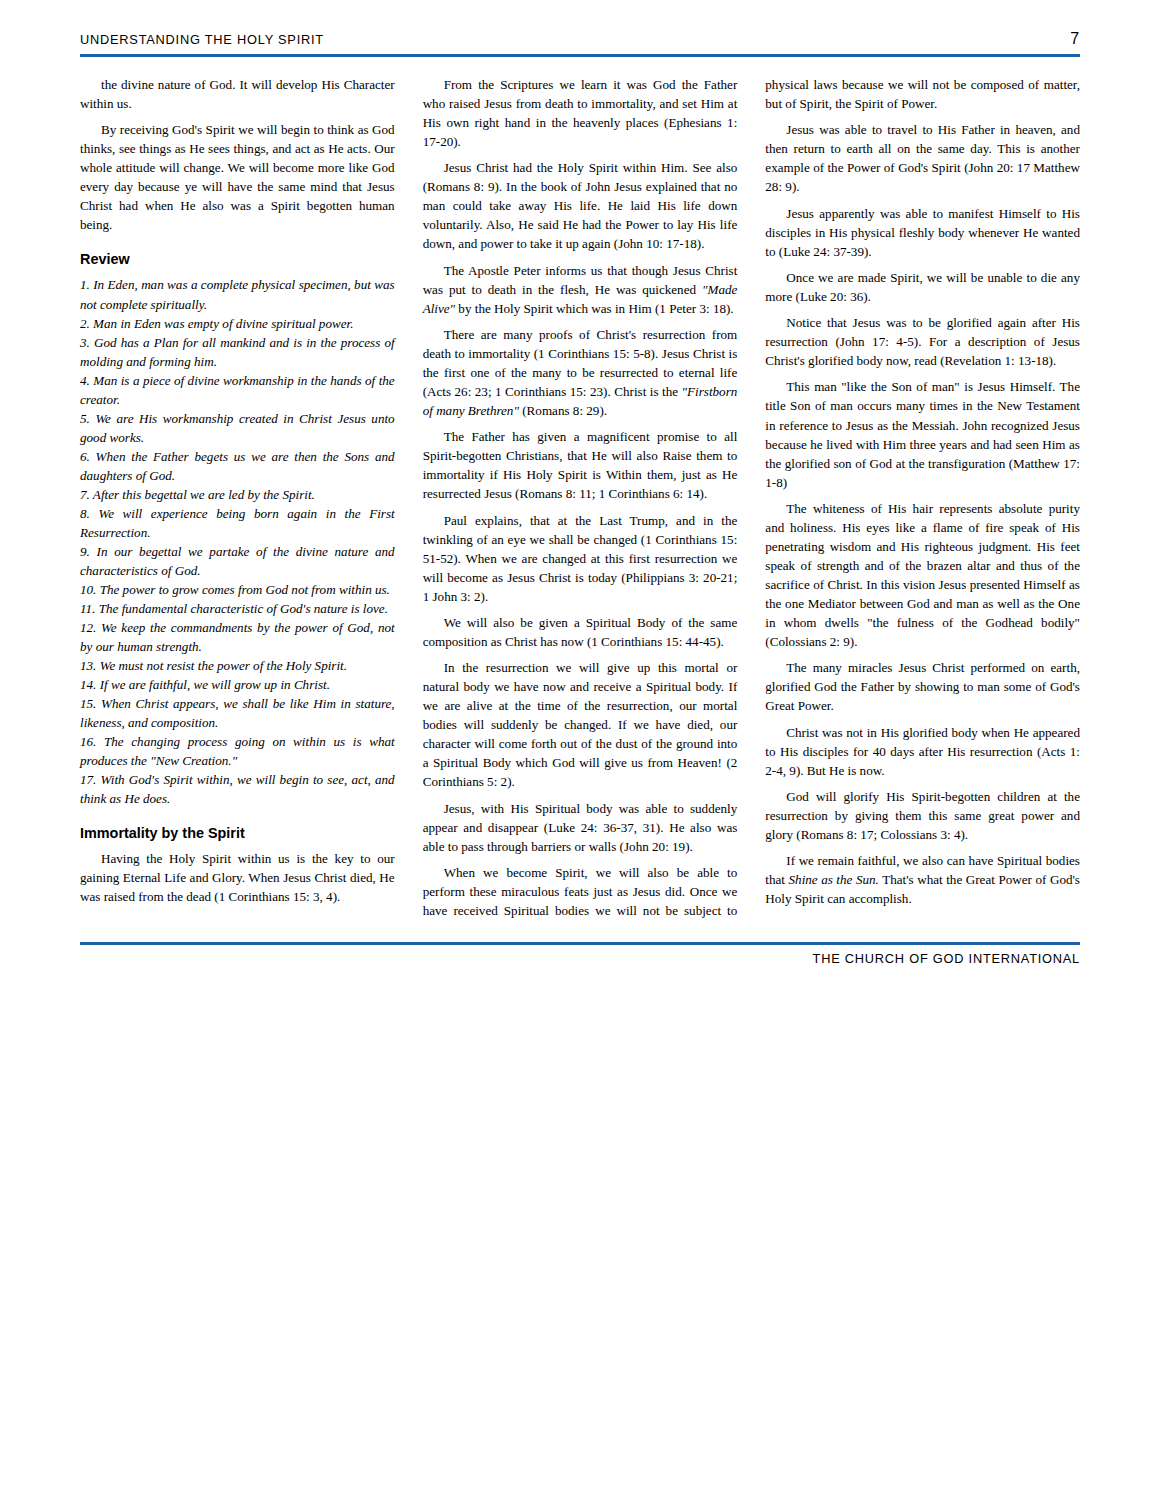Understanding the Holy Spirit 7
the divine nature of God. It will develop His Character within us.
By receiving God's Spirit we will begin to think as God thinks, see things as He sees things, and act as He acts. Our whole attitude will change. We will become more like God every day because ye will have the same mind that Jesus Christ had when He also was a Spirit begotten human being.
Review
1. In Eden, man was a complete physical specimen, but was not complete spiritually.
2. Man in Eden was empty of divine spiritual power.
3. God has a Plan for all mankind and is in the process of molding and forming him.
4. Man is a piece of divine workmanship in the hands of the creator.
5. We are His workmanship created in Christ Jesus unto good works.
6. When the Father begets us we are then the Sons and daughters of God.
7. After this begettal we are led by the Spirit.
8. We will experience being born again in the First Resurrection.
9. In our begettal we partake of the divine nature and characteristics of God.
10. The power to grow comes from God not from within us.
11. The fundamental characteristic of God's nature is love.
12. We keep the commandments by the power of God, not by our human strength.
13. We must not resist the power of the Holy Spirit.
14. If we are faithful, we will grow up in Christ.
15. When Christ appears, we shall be like Him in stature, likeness, and composition.
16. The changing process going on within us is what produces the "New Creation."
17. With God's Spirit within, we will begin to see, act, and think as He does.
Immortality by the Spirit
Having the Holy Spirit within us is the key to our gaining Eternal Life and Glory. When Jesus Christ died, He was raised from the dead (1 Corinthians 15: 3, 4).
From the Scriptures we learn it was God the Father who raised Jesus from death to immortality, and set Him at His own right hand in the heavenly places (Ephesians 1: 17-20).
Jesus Christ had the Holy Spirit within Him. See also (Romans 8: 9). In the book of John Jesus explained that no man could take away His life. He laid His life down voluntarily. Also, He said He had the Power to lay His life down, and power to take it up again (John 10: 17-18).
The Apostle Peter informs us that though Jesus Christ was put to death in the flesh, He was quickened "Made Alive" by the Holy Spirit which was in Him (1 Peter 3: 18).
There are many proofs of Christ's resurrection from death to immortality (1 Corinthians 15: 5-8). Jesus Christ is the first one of the many to be resurrected to eternal life (Acts 26: 23; 1 Corinthians 15: 23). Christ is the "Firstborn of many Brethren" (Romans 8: 29).
The Father has given a magnificent promise to all Spirit-begotten Christians, that He will also Raise them to immortality if His Holy Spirit is Within them, just as He resurrected Jesus (Romans 8: 11; 1 Corinthians 6: 14).
Paul explains, that at the Last Trump, and in the twinkling of an eye we shall be changed (1 Corinthians 15: 51-52). When we are changed at this first resurrection we will become as Jesus Christ is today (Philippians 3: 20-21; 1 John 3: 2).
We will also be given a Spiritual Body of the same composition as Christ has now (1 Corinthians 15: 44-45).
In the resurrection we will give up this mortal or natural body we have now and receive a Spiritual body. If we are alive at the time of the resurrection, our mortal bodies will suddenly be changed. If we have died, our character will come forth out of the dust of the ground into a Spiritual Body which God will give us from Heaven! (2 Corinthians 5: 2).
Jesus, with His Spiritual body was able to suddenly appear and disappear (Luke 24: 36-37, 31). He also was able to pass through barriers or walls (John 20: 19).
When we become Spirit, we will also be able to perform these miraculous feats just as Jesus did. Once we have received Spiritual bodies we will not be subject to physical laws because we will not be composed of matter, but of Spirit, the Spirit of Power.
Jesus was able to travel to His Father in heaven, and then return to earth all on the same day. This is another example of the Power of God's Spirit (John 20: 17 Matthew 28: 9).
Jesus apparently was able to manifest Himself to His disciples in His physical fleshly body whenever He wanted to (Luke 24: 37-39).
Once we are made Spirit, we will be unable to die any more (Luke 20: 36).
Notice that Jesus was to be glorified again after His resurrection (John 17: 4-5). For a description of Jesus Christ's glorified body now, read (Revelation 1: 13-18).
This man "like the Son of man" is Jesus Himself. The title Son of man occurs many times in the New Testament in reference to Jesus as the Messiah. John recognized Jesus because he lived with Him three years and had seen Him as the glorified son of God at the transfiguration (Matthew 17: 1-8)
The whiteness of His hair represents absolute purity and holiness. His eyes like a flame of fire speak of His penetrating wisdom and His righteous judgment. His feet speak of strength and of the brazen altar and thus of the sacrifice of Christ. In this vision Jesus presented Himself as the one Mediator between God and man as well as the One in whom dwells "the fulness of the Godhead bodily" (Colossians 2: 9).
The many miracles Jesus Christ performed on earth, glorified God the Father by showing to man some of God's Great Power.
Christ was not in His glorified body when He appeared to His disciples for 40 days after His resurrection (Acts 1: 2-4, 9). But He is now.
God will glorify His Spirit-begotten children at the resurrection by giving them this same great power and glory (Romans 8: 17; Colossians 3: 4).
If we remain faithful, we also can have Spiritual bodies that Shine as the Sun. That's what the Great Power of God's Holy Spirit can accomplish.
The Church of God International